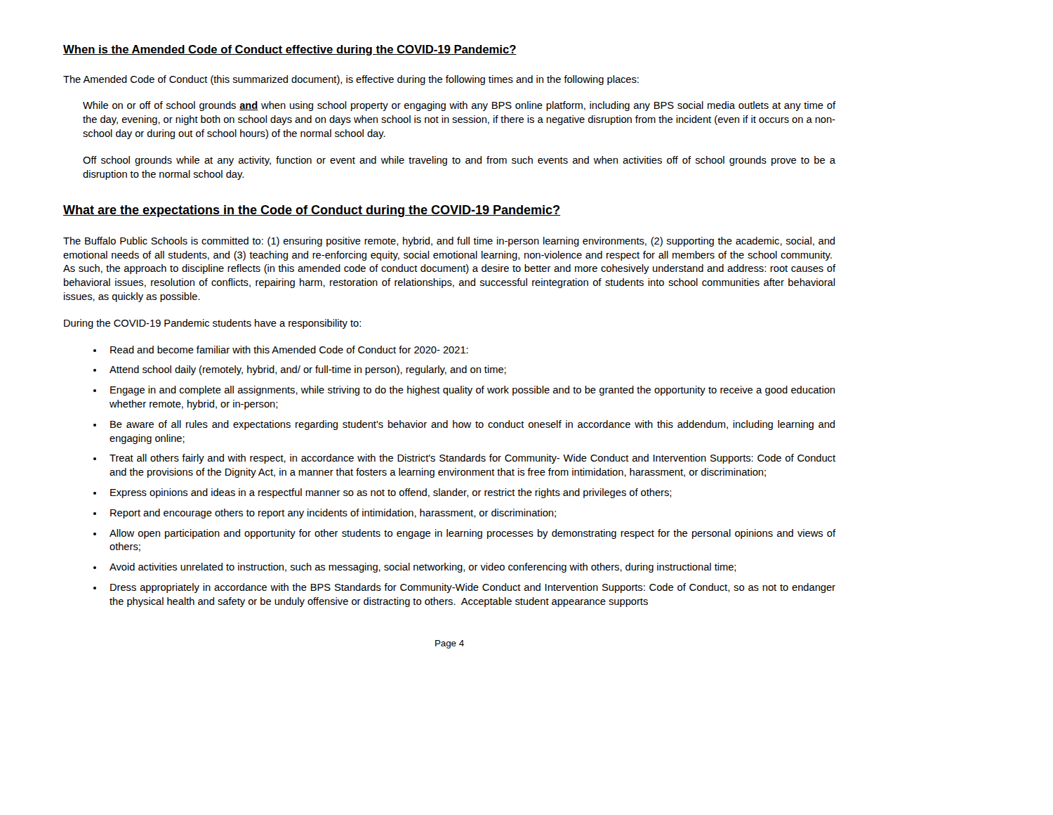When is the Amended Code of Conduct effective during the COVID-19 Pandemic?
The Amended Code of Conduct (this summarized document), is effective during the following times and in the following places:
While on or off of school grounds and when using school property or engaging with any BPS online platform, including any BPS social media outlets at any time of the day, evening, or night both on school days and on days when school is not in session, if there is a negative disruption from the incident (even if it occurs on a non-school day or during out of school hours) of the normal school day.
Off school grounds while at any activity, function or event and while traveling to and from such events and when activities off of school grounds prove to be a disruption to the normal school day.
What are the expectations in the Code of Conduct during the COVID-19 Pandemic?
The Buffalo Public Schools is committed to: (1) ensuring positive remote, hybrid, and full time in-person learning environments, (2) supporting the academic, social, and emotional needs of all students, and (3) teaching and re-enforcing equity, social emotional learning, non-violence and respect for all members of the school community. As such, the approach to discipline reflects (in this amended code of conduct document) a desire to better and more cohesively understand and address: root causes of behavioral issues, resolution of conflicts, repairing harm, restoration of relationships, and successful reintegration of students into school communities after behavioral issues, as quickly as possible.
During the COVID-19 Pandemic students have a responsibility to:
Read and become familiar with this Amended Code of Conduct for 2020- 2021:
Attend school daily (remotely, hybrid, and/ or full-time in person), regularly, and on time;
Engage in and complete all assignments, while striving to do the highest quality of work possible and to be granted the opportunity to receive a good education whether remote, hybrid, or in-person;
Be aware of all rules and expectations regarding student's behavior and how to conduct oneself in accordance with this addendum, including learning and engaging online;
Treat all others fairly and with respect, in accordance with the District's Standards for Community- Wide Conduct and Intervention Supports: Code of Conduct and the provisions of the Dignity Act, in a manner that fosters a learning environment that is free from intimidation, harassment, or discrimination;
Express opinions and ideas in a respectful manner so as not to offend, slander, or restrict the rights and privileges of others;
Report and encourage others to report any incidents of intimidation, harassment, or discrimination;
Allow open participation and opportunity for other students to engage in learning processes by demonstrating respect for the personal opinions and views of others;
Avoid activities unrelated to instruction, such as messaging, social networking, or video conferencing with others, during instructional time;
Dress appropriately in accordance with the BPS Standards for Community-Wide Conduct and Intervention Supports: Code of Conduct, so as not to endanger the physical health and safety or be unduly offensive or distracting to others. Acceptable student appearance supports
Page 4